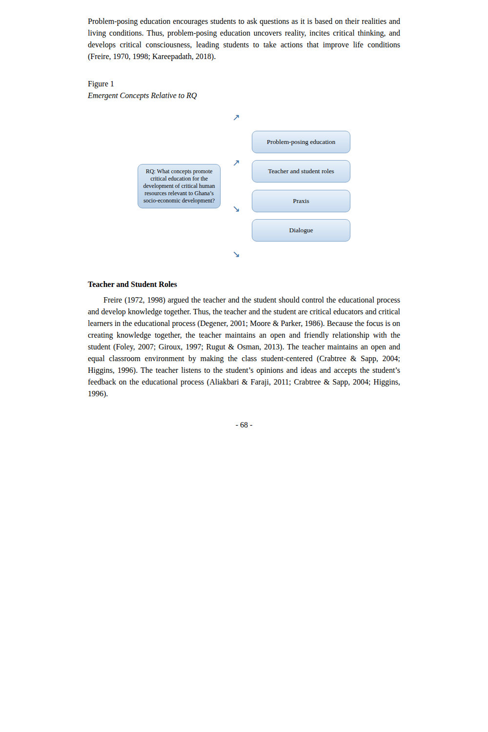Problem-posing education encourages students to ask questions as it is based on their realities and living conditions. Thus, problem-posing education uncovers reality, incites critical thinking, and develops critical consciousness, leading students to take actions that improve life conditions (Freire, 1970, 1998; Kareepadath, 2018).
Figure 1
Emergent Concepts Relative to RQ
RQ: What concepts promote critical education for the development of critical human resources relevant to Ghana’s socio-economic development?
↗ ↗ ↘ ↘
Problem-posing education
Teacher and student roles
Praxis
Dialogue
Teacher and Student Roles
Freire (1972, 1998) argued the teacher and the student should control the educational process and develop knowledge together. Thus, the teacher and the student are critical educators and critical learners in the educational process (Degener, 2001; Moore & Parker, 1986). Because the focus is on creating knowledge together, the teacher maintains an open and friendly relationship with the student (Foley, 2007; Giroux, 1997; Rugut & Osman, 2013). The teacher maintains an open and equal classroom environment by making the class student-centered (Crabtree & Sapp, 2004; Higgins, 1996). The teacher listens to the student’s opinions and ideas and accepts the student’s feedback on the educational process (Aliakbari & Faraji, 2011; Crabtree & Sapp, 2004; Higgins, 1996).
- 68 -